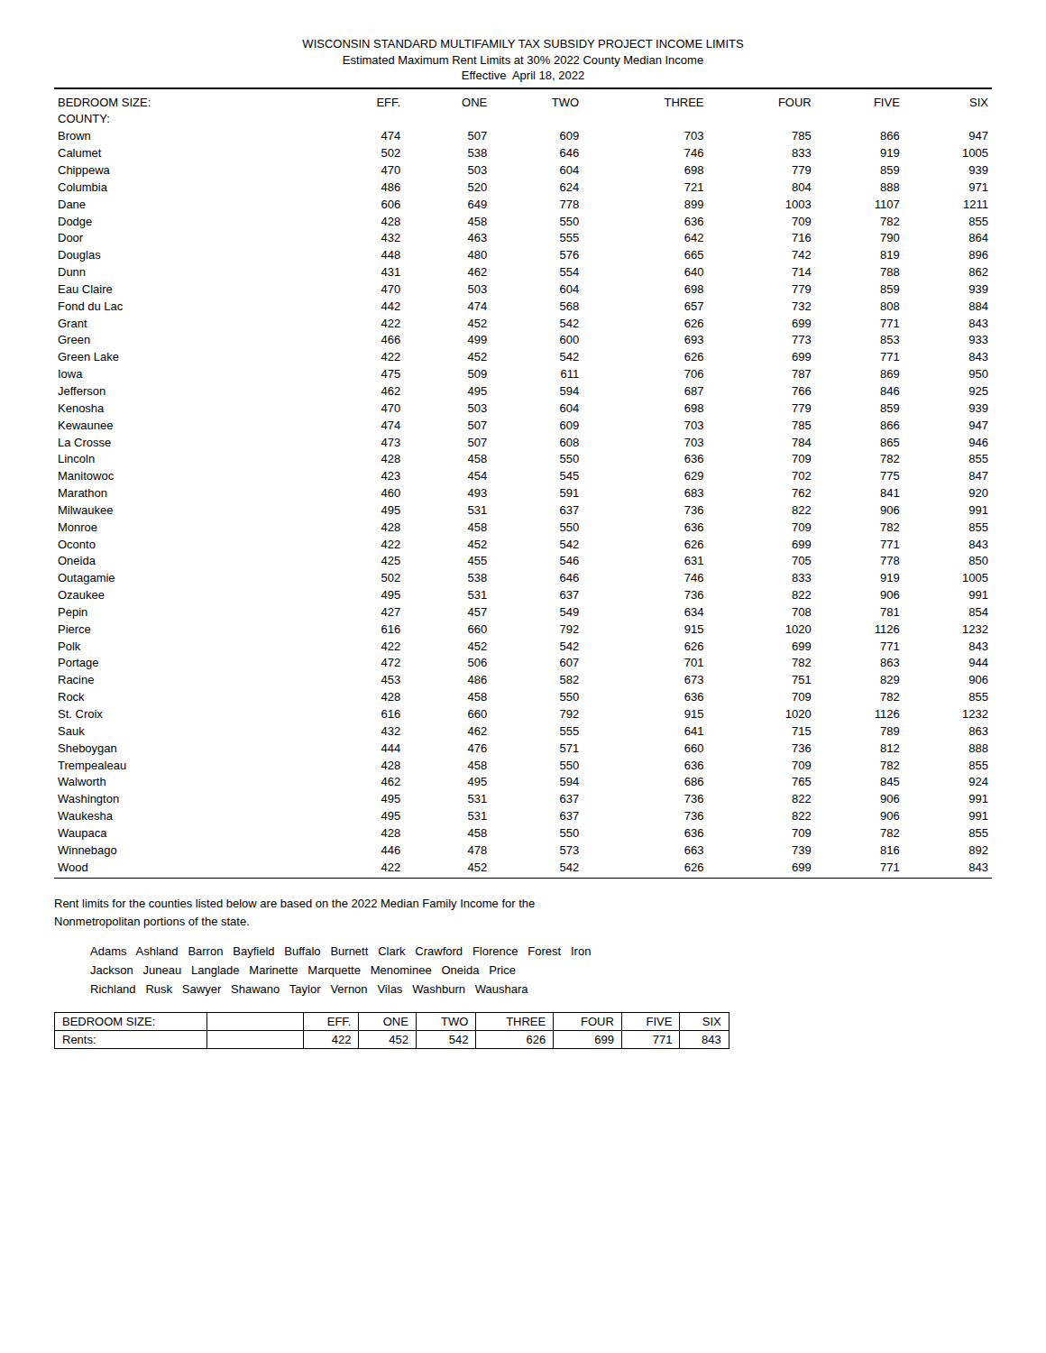WISCONSIN STANDARD MULTIFAMILY TAX SUBSIDY PROJECT INCOME LIMITS
Estimated Maximum Rent Limits at 30% 2022 County Median Income
Effective April 18, 2022
| BEDROOM SIZE: | EFF. | ONE | TWO | THREE | FOUR | FIVE | SIX |
| --- | --- | --- | --- | --- | --- | --- | --- |
| COUNTY: | | | | | | | |
| Brown | 474 | 507 | 609 | 703 | 785 | 866 | 947 |
| Calumet | 502 | 538 | 646 | 746 | 833 | 919 | 1005 |
| Chippewa | 470 | 503 | 604 | 698 | 779 | 859 | 939 |
| Columbia | 486 | 520 | 624 | 721 | 804 | 888 | 971 |
| Dane | 606 | 649 | 778 | 899 | 1003 | 1107 | 1211 |
| Dodge | 428 | 458 | 550 | 636 | 709 | 782 | 855 |
| Door | 432 | 463 | 555 | 642 | 716 | 790 | 864 |
| Douglas | 448 | 480 | 576 | 665 | 742 | 819 | 896 |
| Dunn | 431 | 462 | 554 | 640 | 714 | 788 | 862 |
| Eau Claire | 470 | 503 | 604 | 698 | 779 | 859 | 939 |
| Fond du Lac | 442 | 474 | 568 | 657 | 732 | 808 | 884 |
| Grant | 422 | 452 | 542 | 626 | 699 | 771 | 843 |
| Green | 466 | 499 | 600 | 693 | 773 | 853 | 933 |
| Green Lake | 422 | 452 | 542 | 626 | 699 | 771 | 843 |
| Iowa | 475 | 509 | 611 | 706 | 787 | 869 | 950 |
| Jefferson | 462 | 495 | 594 | 687 | 766 | 846 | 925 |
| Kenosha | 470 | 503 | 604 | 698 | 779 | 859 | 939 |
| Kewaunee | 474 | 507 | 609 | 703 | 785 | 866 | 947 |
| La Crosse | 473 | 507 | 608 | 703 | 784 | 865 | 946 |
| Lincoln | 428 | 458 | 550 | 636 | 709 | 782 | 855 |
| Manitowoc | 423 | 454 | 545 | 629 | 702 | 775 | 847 |
| Marathon | 460 | 493 | 591 | 683 | 762 | 841 | 920 |
| Milwaukee | 495 | 531 | 637 | 736 | 822 | 906 | 991 |
| Monroe | 428 | 458 | 550 | 636 | 709 | 782 | 855 |
| Oconto | 422 | 452 | 542 | 626 | 699 | 771 | 843 |
| Oneida | 425 | 455 | 546 | 631 | 705 | 778 | 850 |
| Outagamie | 502 | 538 | 646 | 746 | 833 | 919 | 1005 |
| Ozaukee | 495 | 531 | 637 | 736 | 822 | 906 | 991 |
| Pepin | 427 | 457 | 549 | 634 | 708 | 781 | 854 |
| Pierce | 616 | 660 | 792 | 915 | 1020 | 1126 | 1232 |
| Polk | 422 | 452 | 542 | 626 | 699 | 771 | 843 |
| Portage | 472 | 506 | 607 | 701 | 782 | 863 | 944 |
| Racine | 453 | 486 | 582 | 673 | 751 | 829 | 906 |
| Rock | 428 | 458 | 550 | 636 | 709 | 782 | 855 |
| St. Croix | 616 | 660 | 792 | 915 | 1020 | 1126 | 1232 |
| Sauk | 432 | 462 | 555 | 641 | 715 | 789 | 863 |
| Sheboygan | 444 | 476 | 571 | 660 | 736 | 812 | 888 |
| Trempealeau | 428 | 458 | 550 | 636 | 709 | 782 | 855 |
| Walworth | 462 | 495 | 594 | 686 | 765 | 845 | 924 |
| Washington | 495 | 531 | 637 | 736 | 822 | 906 | 991 |
| Waukesha | 495 | 531 | 637 | 736 | 822 | 906 | 991 |
| Waupaca | 428 | 458 | 550 | 636 | 709 | 782 | 855 |
| Winnebago | 446 | 478 | 573 | 663 | 739 | 816 | 892 |
| Wood | 422 | 452 | 542 | 626 | 699 | 771 | 843 |
Rent limits for the counties listed below are based on the 2022 Median Family Income for the
Nonmetropolitan portions of the state.
Adams Ashland Barron Bayfield Buffalo Burnett Clark Crawford Florence Forest Iron
Jackson Juneau Langlade Marinette Marquette Menominee Oneida Price
Richland Rusk Sawyer Shawano Taylor Vernon Vilas Washburn Waushara
| BEDROOM SIZE: | | EFF. | ONE | TWO | THREE | FOUR | FIVE | SIX |
| --- | --- | --- | --- | --- | --- | --- | --- | --- |
| Rents: | | 422 | 452 | 542 | 626 | 699 | 771 | 843 |